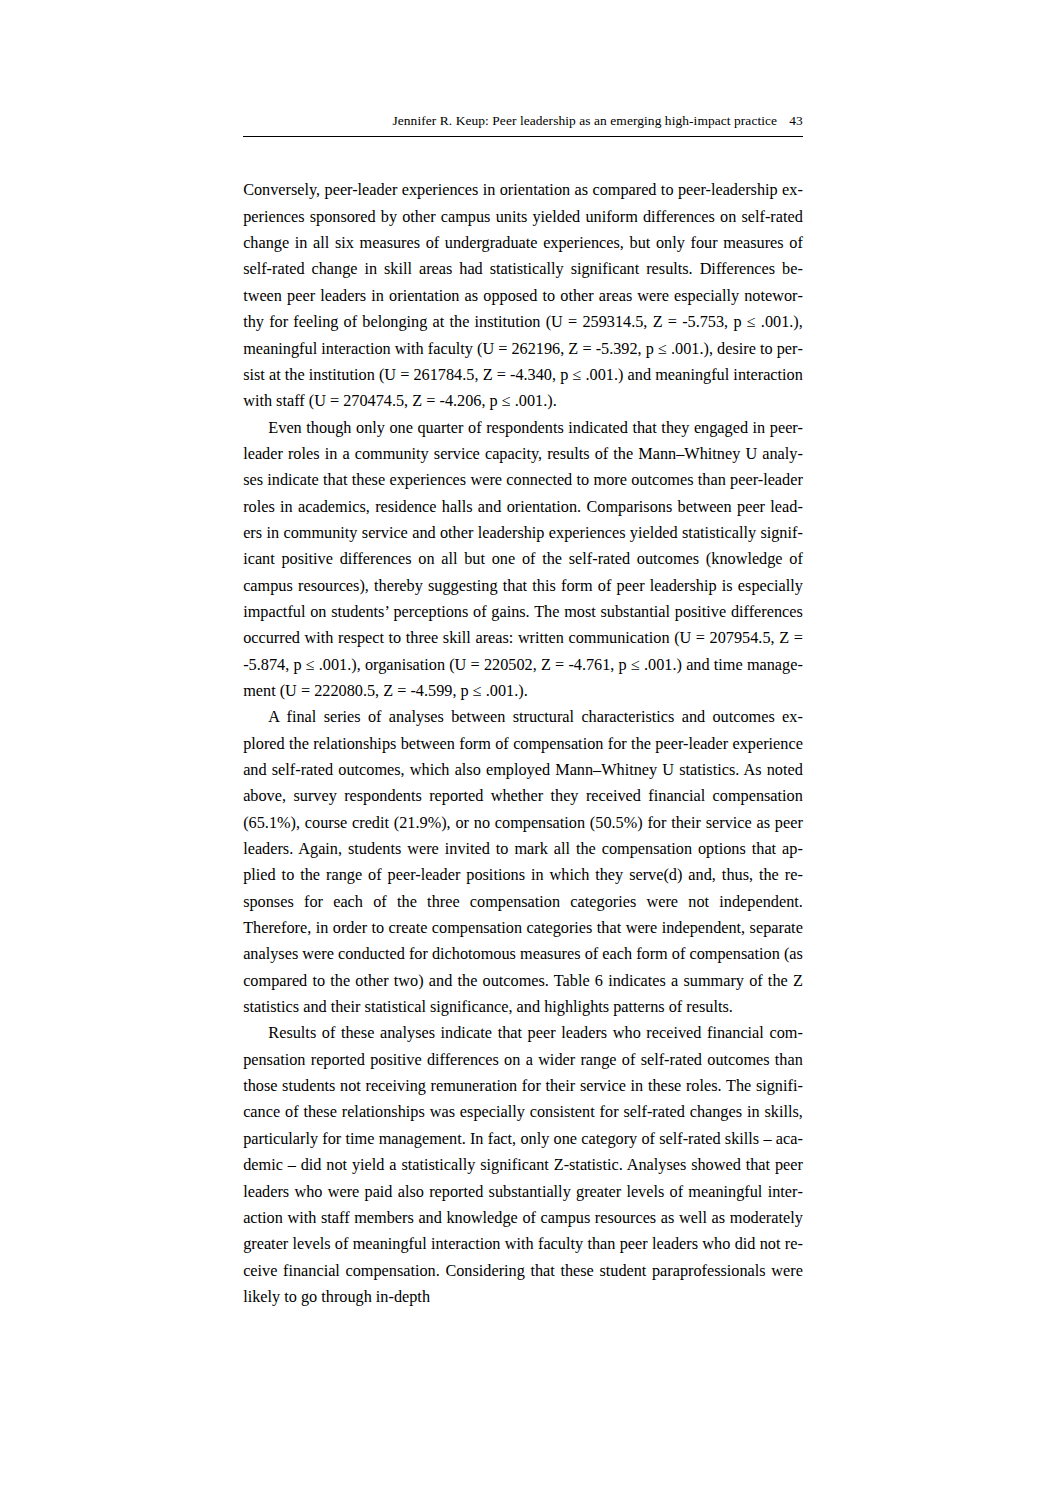Jennifer R. Keup: Peer leadership as an emerging high-impact practice43
Conversely, peer-leader experiences in orientation as compared to peer-leadership experiences sponsored by other campus units yielded uniform differences on self-rated change in all six measures of undergraduate experiences, but only four measures of self-rated change in skill areas had statistically significant results. Differences between peer leaders in orientation as opposed to other areas were especially noteworthy for feeling of belonging at the institution (U = 259314.5, Z = -5.753, p ≤ .001.), meaningful interaction with faculty (U = 262196, Z = -5.392, p ≤ .001.), desire to persist at the institution (U = 261784.5, Z = -4.340, p ≤ .001.) and meaningful interaction with staff (U = 270474.5, Z = -4.206, p ≤ .001.).
Even though only one quarter of respondents indicated that they engaged in peer-leader roles in a community service capacity, results of the Mann–Whitney U analyses indicate that these experiences were connected to more outcomes than peer-leader roles in academics, residence halls and orientation. Comparisons between peer leaders in community service and other leadership experiences yielded statistically significant positive differences on all but one of the self-rated outcomes (knowledge of campus resources), thereby suggesting that this form of peer leadership is especially impactful on students’ perceptions of gains. The most substantial positive differences occurred with respect to three skill areas: written communication (U = 207954.5, Z = -5.874, p ≤ .001.), organisation (U = 220502, Z = -4.761, p ≤ .001.) and time management (U = 222080.5, Z = -4.599, p ≤ .001.).
A final series of analyses between structural characteristics and outcomes explored the relationships between form of compensation for the peer-leader experience and self-rated outcomes, which also employed Mann–Whitney U statistics. As noted above, survey respondents reported whether they received financial compensation (65.1%), course credit (21.9%), or no compensation (50.5%) for their service as peer leaders. Again, students were invited to mark all the compensation options that applied to the range of peer-leader positions in which they serve(d) and, thus, the responses for each of the three compensation categories were not independent. Therefore, in order to create compensation categories that were independent, separate analyses were conducted for dichotomous measures of each form of compensation (as compared to the other two) and the outcomes. Table 6 indicates a summary of the Z statistics and their statistical significance, and highlights patterns of results.
Results of these analyses indicate that peer leaders who received financial compensation reported positive differences on a wider range of self-rated outcomes than those students not receiving remuneration for their service in these roles. The significance of these relationships was especially consistent for self-rated changes in skills, particularly for time management. In fact, only one category of self-rated skills – academic – did not yield a statistically significant Z-statistic. Analyses showed that peer leaders who were paid also reported substantially greater levels of meaningful interaction with staff members and knowledge of campus resources as well as moderately greater levels of meaningful interaction with faculty than peer leaders who did not receive financial compensation. Considering that these student paraprofessionals were likely to go through in-depth